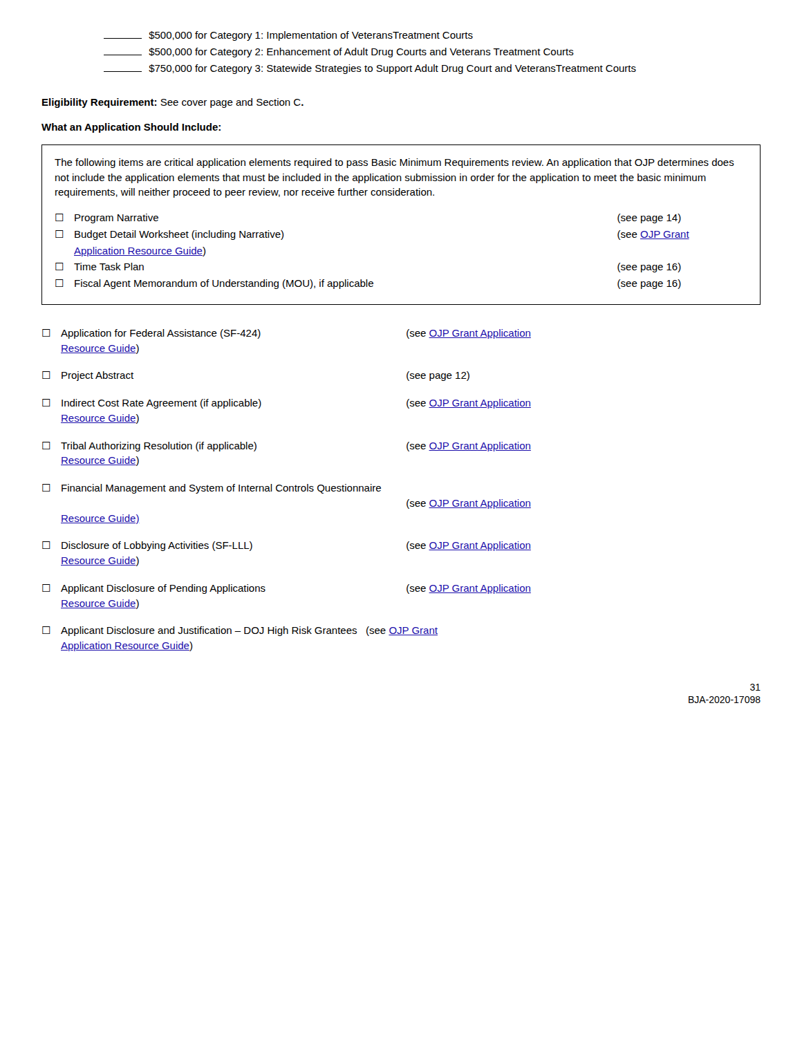$500,000 for Category 1: Implementation of VeteransTreatment Courts
$500,000 for Category 2: Enhancement of Adult Drug Courts and Veterans Treatment Courts
$750,000 for Category 3: Statewide Strategies to Support Adult Drug Court and VeteransTreatment Courts
Eligibility Requirement: See cover page and Section C.
What an Application Should Include:
The following items are critical application elements required to pass Basic Minimum Requirements review. An application that OJP determines does not include the application elements that must be included in the application submission in order for the application to meet the basic minimum requirements, will neither proceed to peer review, nor receive further consideration.
| ☐ | Program Narrative | (see page 14) |
| ☐ | Budget Detail Worksheet (including Narrative) | (see OJP Grant |
| | Application Resource Guide ) |
| ☐ | Time Task Plan | (see page 16) |
| ☐ | Fiscal Agent Memorandum of Understanding (MOU), if applicable | (see page 16) |
| ☐ | Application for Federal Assistance (SF-424) | (see OJP Grant Application |
| | Resource Guide ) |
| ☐ | Project Abstract | (see page 12) |
| ☐ | Indirect Cost Rate Agreement (if applicable) | (see OJP Grant Application |
| | Resource Guide ) |
| ☐ | Tribal Authorizing Resolution (if applicable) | (see OJP Grant Application |
| | Resource Guide ) |
| ☐ | Financial Management and System of Internal Controls Questionnaire |
| | | (see OJP Grant Application |
| | Resource Guide) |
| ☐ | Disclosure of Lobbying Activities (SF-LLL) | (see OJP Grant Application |
| | Resource Guide ) |
| ☐ | Applicant Disclosure of Pending Applications | (see OJP Grant Application |
| | Resource Guide ) |
| ☐ | Applicant Disclosure and Justification – DOJ High Risk Grantees (see OJP Grant |
| | Application Resource Guide ) |
31 BJA-2020-17098